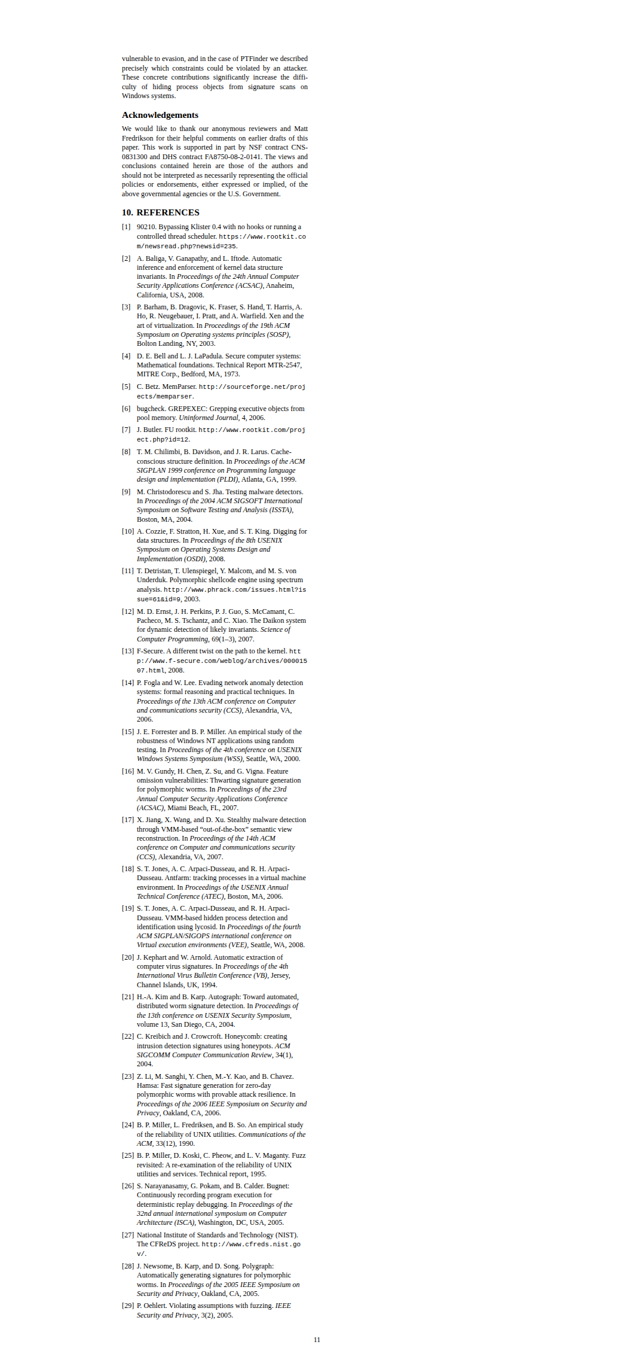vulnerable to evasion, and in the case of PTFinder we described precisely which constraints could be violated by an attacker. These concrete contributions significantly increase the difficulty of hiding process objects from signature scans on Windows systems.
Acknowledgements
We would like to thank our anonymous reviewers and Matt Fredrikson for their helpful comments on earlier drafts of this paper. This work is supported in part by NSF contract CNS-0831300 and DHS contract FA8750-08-2-0141. The views and conclusions contained herein are those of the authors and should not be interpreted as necessarily representing the official policies or endorsements, either expressed or implied, of the above governmental agencies or the U.S. Government.
10. REFERENCES
90210. Bypassing Klister 0.4 with no hooks or running a controlled thread scheduler. https://www.rootkit.com/newsread.php?newsid=235.
A. Baliga, V. Ganapathy, and L. Iftode. Automatic inference and enforcement of kernel data structure invariants. In Proceedings of the 24th Annual Computer Security Applications Conference (ACSAC), Anaheim, California, USA, 2008.
P. Barham, B. Dragovic, K. Fraser, S. Hand, T. Harris, A. Ho, R. Neugebauer, I. Pratt, and A. Warfield. Xen and the art of virtualization. In Proceedings of the 19th ACM Symposium on Operating systems principles (SOSP), Bolton Landing, NY, 2003.
D. E. Bell and L. J. LaPadula. Secure computer systems: Mathematical foundations. Technical Report MTR-2547, MITRE Corp., Bedford, MA, 1973.
C. Betz. MemParser. http://sourceforge.net/projects/memparser.
bugcheck. GREPEXEC: Grepping executive objects from pool memory. Uninformed Journal, 4, 2006.
J. Butler. FU rootkit. http://www.rootkit.com/project.php?id=12.
T. M. Chilimbi, B. Davidson, and J. R. Larus. Cache-conscious structure definition. In Proceedings of the ACM SIGPLAN 1999 conference on Programming language design and implementation (PLDI), Atlanta, GA, 1999.
M. Christodorescu and S. Jha. Testing malware detectors. In Proceedings of the 2004 ACM SIGSOFT International Symposium on Software Testing and Analysis (ISSTA), Boston, MA, 2004.
A. Cozzie, F. Stratton, H. Xue, and S. T. King. Digging for data structures. In Proceedings of the 8th USENIX Symposium on Operating Systems Design and Implementation (OSDI), 2008.
T. Detristan, T. Ulenspiegel, Y. Malcom, and M. S. von Underduk. Polymorphic shellcode engine using spectrum analysis. http://www.phrack.com/issues.html?issue=61&id=9, 2003.
M. D. Ernst, J. H. Perkins, P. J. Guo, S. McCamant, C. Pacheco, M. S. Tschantz, and C. Xiao. The Daikon system for dynamic detection of likely invariants. Science of Computer Programming, 69(1–3), 2007.
F-Secure. A different twist on the path to the kernel. http://www.f-secure.com/weblog/archives/00001507.html, 2008.
P. Fogla and W. Lee. Evading network anomaly detection systems: formal reasoning and practical techniques. In Proceedings of the 13th ACM conference on Computer and communications security (CCS), Alexandria, VA, 2006.
J. E. Forrester and B. P. Miller. An empirical study of the robustness of Windows NT applications using random testing. In Proceedings of the 4th conference on USENIX Windows Systems Symposium (WSS), Seattle, WA, 2000.
M. V. Gundy, H. Chen, Z. Su, and G. Vigna. Feature omission vulnerabilities: Thwarting signature generation for polymorphic worms. In Proceedings of the 23rd Annual Computer Security Applications Conference (ACSAC), Miami Beach, FL, 2007.
X. Jiang, X. Wang, and D. Xu. Stealthy malware detection through VMM-based “out-of-the-box” semantic view reconstruction. In Proceedings of the 14th ACM conference on Computer and communications security (CCS), Alexandria, VA, 2007.
S. T. Jones, A. C. Arpaci-Dusseau, and R. H. Arpaci-Dusseau. Antfarm: tracking processes in a virtual machine environment. In Proceedings of the USENIX Annual Technical Conference (ATEC), Boston, MA, 2006.
S. T. Jones, A. C. Arpaci-Dusseau, and R. H. Arpaci-Dusseau. VMM-based hidden process detection and identification using lycosid. In Proceedings of the fourth ACM SIGPLAN/SIGOPS international conference on Virtual execution environments (VEE), Seattle, WA, 2008.
J. Kephart and W. Arnold. Automatic extraction of computer virus signatures. In Proceedings of the 4th International Virus Bulletin Conference (VB), Jersey, Channel Islands, UK, 1994.
H.-A. Kim and B. Karp. Autograph: Toward automated, distributed worm signature detection. In Proceedings of the 13th conference on USENIX Security Symposium, volume 13, San Diego, CA, 2004.
C. Kreibich and J. Crowcroft. Honeycomb: creating intrusion detection signatures using honeypots. ACM SIGCOMM Computer Communication Review, 34(1), 2004.
Z. Li, M. Sanghi, Y. Chen, M.-Y. Kao, and B. Chavez. Hamsa: Fast signature generation for zero-day polymorphic worms with provable attack resilience. In Proceedings of the 2006 IEEE Symposium on Security and Privacy, Oakland, CA, 2006.
B. P. Miller, L. Fredriksen, and B. So. An empirical study of the reliability of UNIX utilities. Communications of the ACM, 33(12), 1990.
B. P. Miller, D. Koski, C. Pheow, and L. V. Maganty. Fuzz revisited: A re-examination of the reliability of UNIX utilities and services. Technical report, 1995.
S. Narayanasamy, G. Pokam, and B. Calder. Bugnet: Continuously recording program execution for deterministic replay debugging. In Proceedings of the 32nd annual international symposium on Computer Architecture (ISCA), Washington, DC, USA, 2005.
National Institute of Standards and Technology (NIST). The CFReDS project. http://www.cfreds.nist.gov/.
J. Newsome, B. Karp, and D. Song. Polygraph: Automatically generating signatures for polymorphic worms. In Proceedings of the 2005 IEEE Symposium on Security and Privacy, Oakland, CA, 2005.
P. Oehlert. Violating assumptions with fuzzing. IEEE Security and Privacy, 3(2), 2005.
11